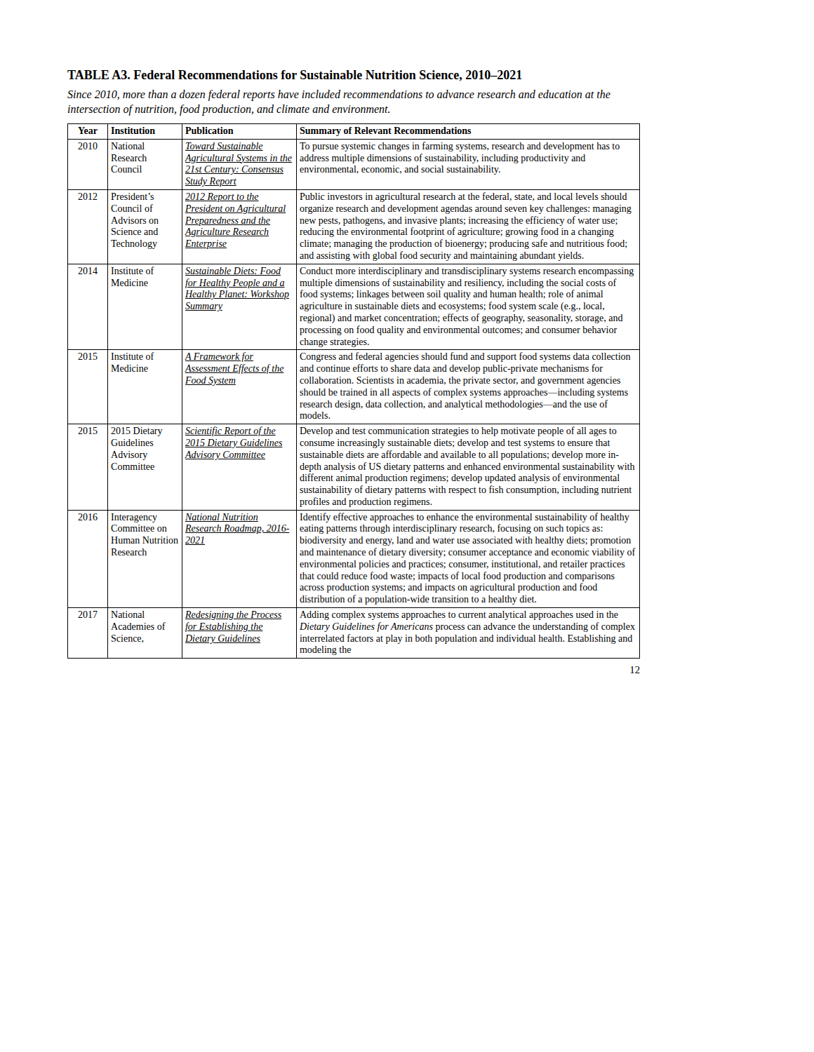TABLE A3. Federal Recommendations for Sustainable Nutrition Science, 2010–2021
Since 2010, more than a dozen federal reports have included recommendations to advance research and education at the intersection of nutrition, food production, and climate and environment.
| Year | Institution | Publication | Summary of Relevant Recommendations |
| --- | --- | --- | --- |
| 2010 | National Research Council | Toward Sustainable Agricultural Systems in the 21st Century: Consensus Study Report | To pursue systemic changes in farming systems, research and development has to address multiple dimensions of sustainability, including productivity and environmental, economic, and social sustainability. |
| 2012 | President’s Council of Advisors on Science and Technology | 2012 Report to the President on Agricultural Preparedness and the Agriculture Research Enterprise | Public investors in agricultural research at the federal, state, and local levels should organize research and development agendas around seven key challenges: managing new pests, pathogens, and invasive plants; increasing the efficiency of water use; reducing the environmental footprint of agriculture; growing food in a changing climate; managing the production of bioenergy; producing safe and nutritious food; and assisting with global food security and maintaining abundant yields. |
| 2014 | Institute of Medicine | Sustainable Diets: Food for Healthy People and a Healthy Planet: Workshop Summary | Conduct more interdisciplinary and transdisciplinary systems research encompassing multiple dimensions of sustainability and resiliency, including the social costs of food systems; linkages between soil quality and human health; role of animal agriculture in sustainable diets and ecosystems; food system scale (e.g., local, regional) and market concentration; effects of geography, seasonality, storage, and processing on food quality and environmental outcomes; and consumer behavior change strategies. |
| 2015 | Institute of Medicine | A Framework for Assessment Effects of the Food System | Congress and federal agencies should fund and support food systems data collection and continue efforts to share data and develop public-private mechanisms for collaboration. Scientists in academia, the private sector, and government agencies should be trained in all aspects of complex systems approaches—including systems research design, data collection, and analytical methodologies—and the use of models. |
| 2015 | 2015 Dietary Guidelines Advisory Committee | Scientific Report of the 2015 Dietary Guidelines Advisory Committee | Develop and test communication strategies to help motivate people of all ages to consume increasingly sustainable diets; develop and test systems to ensure that sustainable diets are affordable and available to all populations; develop more in-depth analysis of US dietary patterns and enhanced environmental sustainability with different animal production regimens; develop updated analysis of environmental sustainability of dietary patterns with respect to fish consumption, including nutrient profiles and production regimens. |
| 2016 | Interagency Committee on Human Nutrition Research | National Nutrition Research Roadmap, 2016-2021 | Identify effective approaches to enhance the environmental sustainability of healthy eating patterns through interdisciplinary research, focusing on such topics as: biodiversity and energy, land and water use associated with healthy diets; promotion and maintenance of dietary diversity; consumer acceptance and economic viability of environmental policies and practices; consumer, institutional, and retailer practices that could reduce food waste; impacts of local food production and comparisons across production systems; and impacts on agricultural production and food distribution of a population-wide transition to a healthy diet. |
| 2017 | National Academies of Science, | Redesigning the Process for Establishing the Dietary Guidelines | Adding complex systems approaches to current analytical approaches used in the Dietary Guidelines for Americans process can advance the understanding of complex interrelated factors at play in both population and individual health. Establishing and modeling the |
12